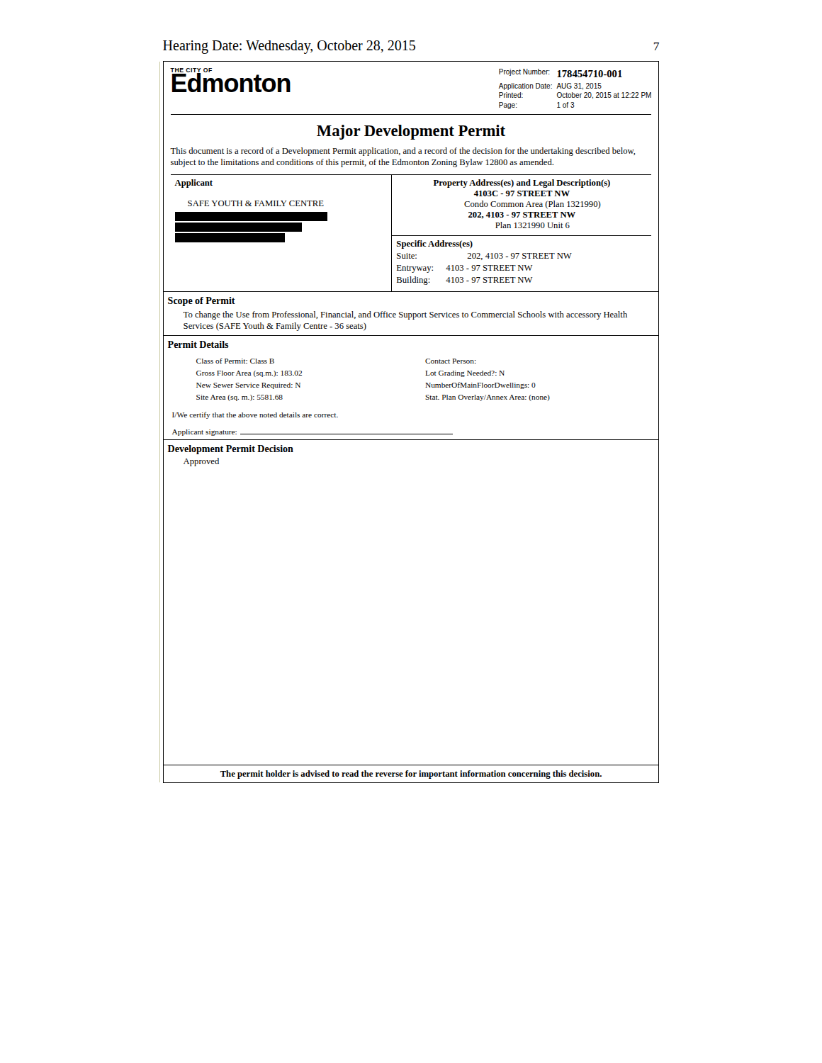Hearing Date: Wednesday, October 28, 2015
7
THE CITY OF Edmonton
| Project Number: | 178454710-001 |
| Application Date: | AUG 31, 2015 |
| Printed: | October 20, 2015 at 12:22 PM |
| Page: | 1 of 3 |
Major Development Permit
This document is a record of a Development Permit application, and a record of the decision for the undertaking described below, subject to the limitations and conditions of this permit, of the Edmonton Zoning Bylaw 12800 as amended.
| Applicant SAFE YOUTH & FAMILY CENTRE | Property Address(es) and Legal Description(s) 4103C - 97 STREET NW Condo Common Area (Plan 1321990) 202, 4103 - 97 STREET NW Plan 1321990 Unit 6 Specific Address(es) Suite: 202, 4103 - 97 STREET NW Entryway: 4103 - 97 STREET NW Building: 4103 - 97 STREET NW |
Scope of Permit
To change the Use from Professional, Financial, and Office Support Services to Commercial Schools with accessory Health Services (SAFE Youth & Family Centre - 36 seats)
Permit Details
Class of Permit: Class B
Gross Floor Area (sq.m.): 183.02
New Sewer Service Required: N
Site Area (sq. m.): 5581.68
Contact Person:
Lot Grading Needed?: N
NumberOfMainFloorDwellings: 0
Stat. Plan Overlay/Annex Area: (none)
I/We certify that the above noted details are correct.
Applicant signature:
Development Permit Decision
Approved
The permit holder is advised to read the reverse for important information concerning this decision.